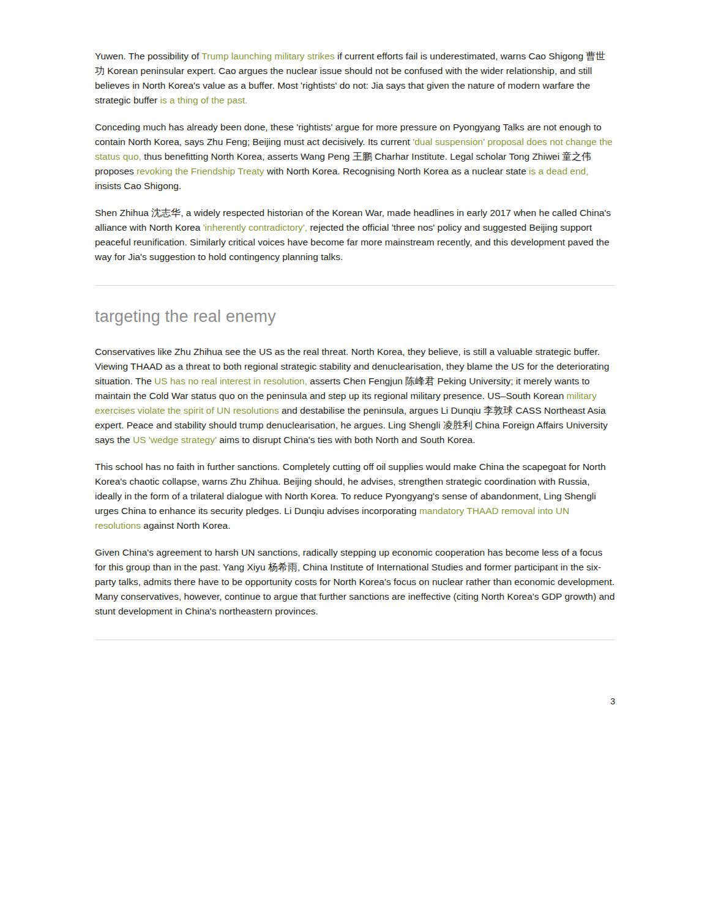Yuwen. The possibility of Trump launching military strikes if current efforts fail is underestimated, warns Cao Shigong 曹世功 Korean peninsular expert. Cao argues the nuclear issue should not be confused with the wider relationship, and still believes in North Korea's value as a buffer. Most 'rightists' do not: Jia says that given the nature of modern warfare the strategic buffer is a thing of the past.
Conceding much has already been done, these 'rightists' argue for more pressure on Pyongyang Talks are not enough to contain North Korea, says Zhu Feng; Beijing must act decisively. Its current 'dual suspension' proposal does not change the status quo, thus benefitting North Korea, asserts Wang Peng 王鹏 Charhar Institute. Legal scholar Tong Zhiwei 童之伟 proposes revoking the Friendship Treaty with North Korea. Recognising North Korea as a nuclear state is a dead end, insists Cao Shigong.
Shen Zhihua 沈志华, a widely respected historian of the Korean War, made headlines in early 2017 when he called China's alliance with North Korea 'inherently contradictory', rejected the official 'three nos' policy and suggested Beijing support peaceful reunification. Similarly critical voices have become far more mainstream recently, and this development paved the way for Jia's suggestion to hold contingency planning talks.
targeting the real enemy
Conservatives like Zhu Zhihua see the US as the real threat. North Korea, they believe, is still a valuable strategic buffer. Viewing THAAD as a threat to both regional strategic stability and denuclearisation, they blame the US for the deteriorating situation. The US has no real interest in resolution, asserts Chen Fengjun 陈峰君 Peking University; it merely wants to maintain the Cold War status quo on the peninsula and step up its regional military presence. US–South Korean military exercises violate the spirit of UN resolutions and destabilise the peninsula, argues Li Dunqiu 李敦球 CASS Northeast Asia expert. Peace and stability should trump denuclearisation, he argues. Ling Shengli 凌胜利 China Foreign Affairs University says the US 'wedge strategy' aims to disrupt China's ties with both North and South Korea.
This school has no faith in further sanctions. Completely cutting off oil supplies would make China the scapegoat for North Korea's chaotic collapse, warns Zhu Zhihua. Beijing should, he advises, strengthen strategic coordination with Russia, ideally in the form of a trilateral dialogue with North Korea. To reduce Pyongyang's sense of abandonment, Ling Shengli urges China to enhance its security pledges. Li Dunqiu advises incorporating mandatory THAAD removal into UN resolutions against North Korea.
Given China's agreement to harsh UN sanctions, radically stepping up economic cooperation has become less of a focus for this group than in the past. Yang Xiyu 杨希雨, China Institute of International Studies and former participant in the six-party talks, admits there have to be opportunity costs for North Korea's focus on nuclear rather than economic development. Many conservatives, however, continue to argue that further sanctions are ineffective (citing North Korea's GDP growth) and stunt development in China's northeastern provinces.
3